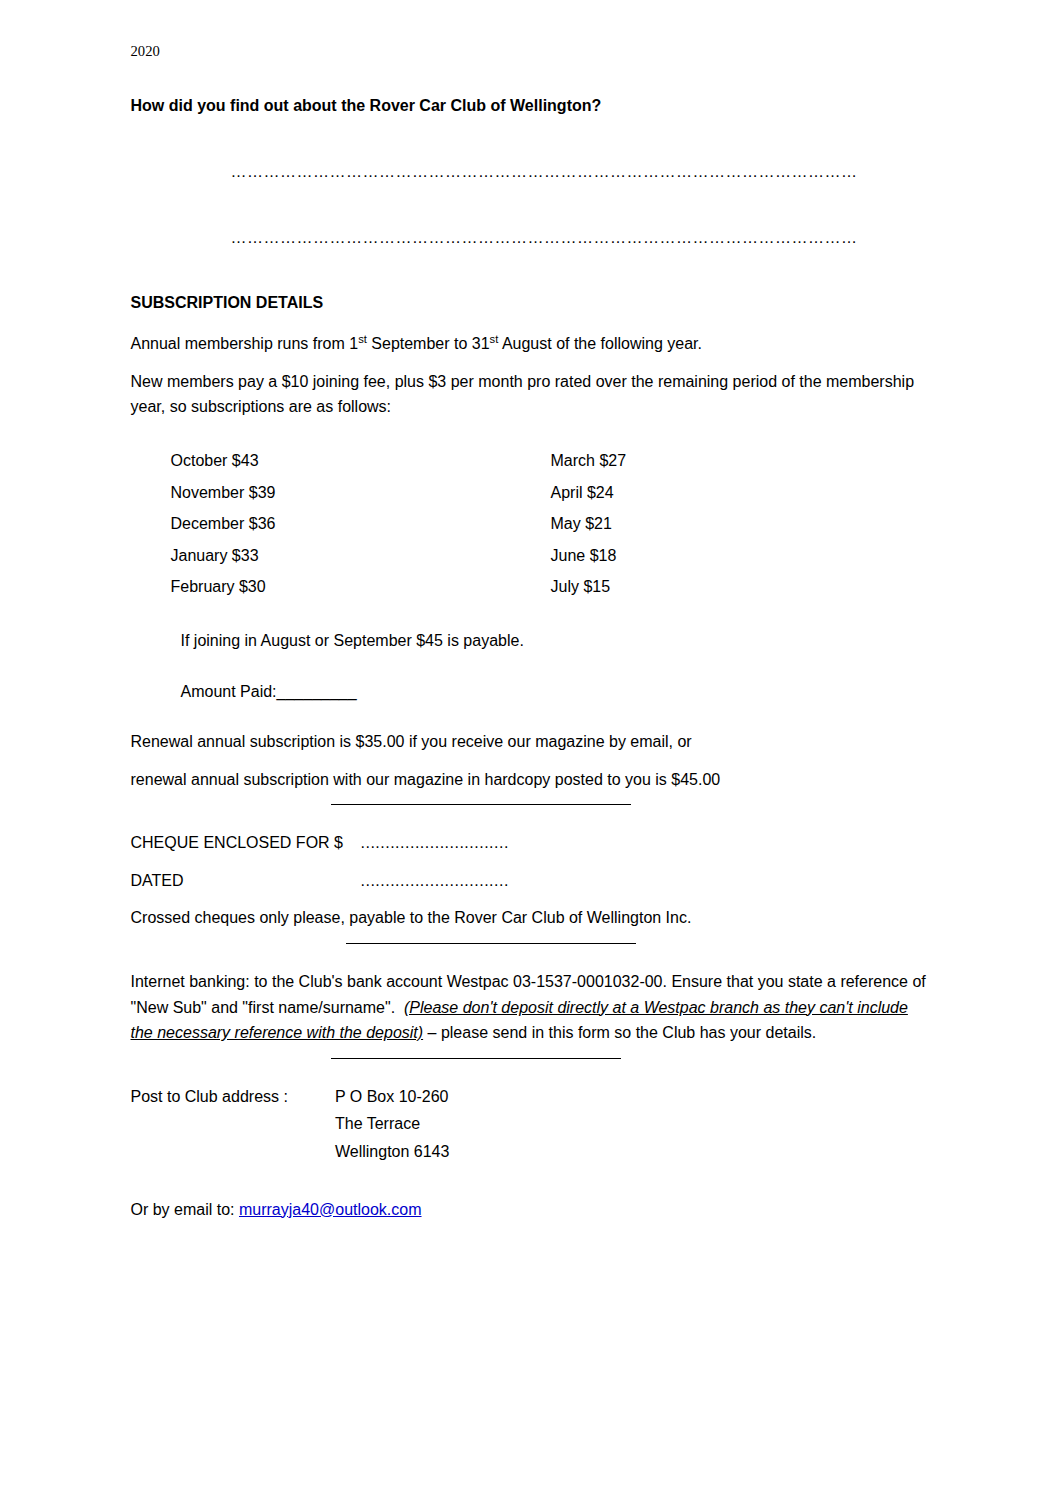2020
How did you find out about the Rover Car Club of Wellington?
……………………………………………………………………………………………………
……………………………………………………………………………………………………
SUBSCRIPTION DETAILS
Annual membership runs from 1st September to 31st August of the following year.
New members pay a $10 joining fee, plus $3 per month pro rated over the remaining period of the membership year, so subscriptions are as follows:
| October $43 | March $27 |
| November $39 | April $24 |
| December $36 | May $21 |
| January $33 | June $18 |
| February $30 | July $15 |
If joining in August or September $45 is payable.
Amount Paid:_________
Renewal annual subscription is $35.00 if you receive our magazine by email, or
renewal annual subscription with our magazine in hardcopy posted to you is $45.00
CHEQUE ENCLOSED FOR $..............................
DATED..............................
Crossed cheques only please, payable to the Rover Car Club of Wellington Inc.
Internet banking: to the Club's bank account Westpac 03-1537-0001032-00. Ensure that you state a reference of "New Sub" and "first name/surname". (Please don't deposit directly at a Westpac branch as they can't include the necessary reference with the deposit) – please send in this form so the Club has your details.
Post to Club address :
P O Box 10-260
The Terrace
Wellington 6143
Or by email to: murrayja40@outlook.com